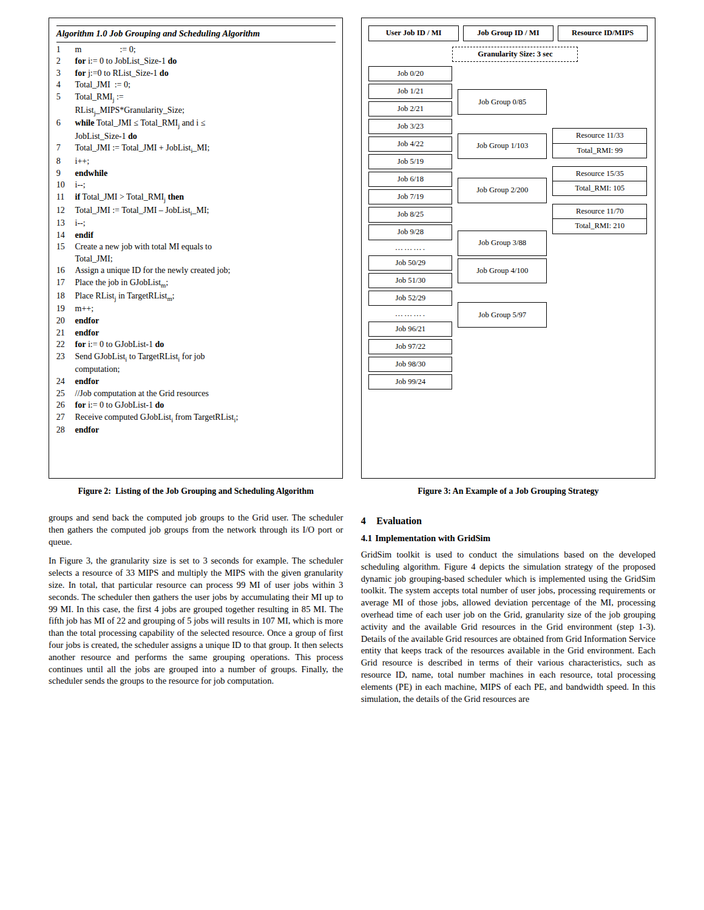Algorithm 1.0 Job Grouping and Scheduling Algorithm
| 1 | m := 0; |
| 2 | for i:= 0 to JobList_Size-1 do |
| 3 | for j:=0 to RList_Size-1 do |
| 4 | Total_JMI := 0; |
| 5 | Total_RMI j := |
| | RList j _MIPS*Granularity_Size; |
| 6 | while Total_JMI ≤ Total_RMI j and i ≤ |
| | JobList_Size-1 do |
| 7 | Total_JMI := Total_JMI + JobList i _MI; |
| 8 | i++; |
| 9 | endwhile |
| 10 | i--; |
| 11 | if Total_JMI > Total_RMI j then |
| 12 | Total_JMI := Total_JMI – JobList i _MI; |
| 13 | i--; |
| 14 | endif |
| 15 | Create a new job with total MI equals to |
| | Total_JMI; |
| 16 | Assign a unique ID for the newly created job; |
| 17 | Place the job in GJobList m ; |
| 18 | Place RList j in TargetRList m ; |
| 19 | m++; |
| 20 | endfor |
| 21 | endfor |
| 22 | for i:= 0 to GJobList-1 do |
| 23 | Send GJobList i to TargetRList i for job |
| | computation; |
| 24 | endfor |
| 25 | //Job computation at the Grid resources |
| 26 | for i:= 0 to GJobList-1 do |
| 27 | Receive computed GJobList i from TargetRList i ; |
| 28 | endfor |
Figure 2: Listing of the Job Grouping and Scheduling Algorithm
User Job ID / MI
Job Group ID / MI
Resource ID/MIPS
Granularity Size: 3 sec
Job 0/20
Job 1/21
Job 2/21
Job 3/23
Job 4/22
Job 5/19
Job 6/18
Job 7/19
Job 8/25
Job 9/28
……….
Job 50/29
Job 51/30
Job 52/29
……….
Job 96/21
Job 97/22
Job 98/30
Job 99/24
Job Group 0/85
Job Group 1/103
Job Group 2/200
Job Group 3/88
Job Group 4/100
Job Group 5/97
Resource 11/33
Total_RMI: 99
Resource 15/35
Total_RMI: 105
Resource 11/70
Total_RMI: 210
Figure 3: An Example of a Job Grouping Strategy
groups and send back the computed job groups to the Grid user. The scheduler then gathers the computed job groups from the network through its I/O port or queue.
In Figure 3, the granularity size is set to 3 seconds for example. The scheduler selects a resource of 33 MIPS and multiply the MIPS with the given granularity size. In total, that particular resource can process 99 MI of user jobs within 3 seconds. The scheduler then gathers the user jobs by accumulating their MI up to 99 MI. In this case, the first 4 jobs are grouped together resulting in 85 MI. The fifth job has MI of 22 and grouping of 5 jobs will results in 107 MI, which is more than the total processing capability of the selected resource. Once a group of first four jobs is created, the scheduler assigns a unique ID to that group. It then selects another resource and performs the same grouping operations. This process continues until all the jobs are grouped into a number of groups. Finally, the scheduler sends the groups to the resource for job computation.
4 Evaluation
4.1 Implementation with GridSim
GridSim toolkit is used to conduct the simulations based on the developed scheduling algorithm. Figure 4 depicts the simulation strategy of the proposed dynamic job grouping-based scheduler which is implemented using the GridSim toolkit. The system accepts total number of user jobs, processing requirements or average MI of those jobs, allowed deviation percentage of the MI, processing overhead time of each user job on the Grid, granularity size of the job grouping activity and the available Grid resources in the Grid environment (step 1-3). Details of the available Grid resources are obtained from Grid Information Service entity that keeps track of the resources available in the Grid environment. Each Grid resource is described in terms of their various characteristics, such as resource ID, name, total number machines in each resource, total processing elements (PE) in each machine, MIPS of each PE, and bandwidth speed. In this simulation, the details of the Grid resources are